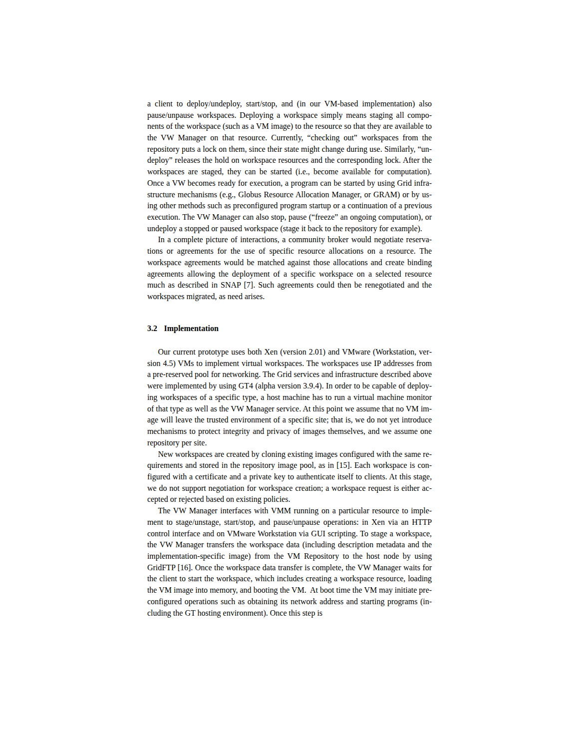a client to deploy/undeploy, start/stop, and (in our VM-based implementation) also pause/unpause workspaces. Deploying a workspace simply means staging all components of the workspace (such as a VM image) to the resource so that they are available to the VW Manager on that resource. Currently, “checking out” workspaces from the repository puts a lock on them, since their state might change during use. Similarly, “undeploy” releases the hold on workspace resources and the corresponding lock. After the workspaces are staged, they can be started (i.e., become available for computation). Once a VW becomes ready for execution, a program can be started by using Grid infrastructure mechanisms (e.g., Globus Resource Allocation Manager, or GRAM) or by using other methods such as preconfigured program startup or a continuation of a previous execution. The VW Manager can also stop, pause (“freeze” an ongoing computation), or undeploy a stopped or paused workspace (stage it back to the repository for example).
In a complete picture of interactions, a community broker would negotiate reservations or agreements for the use of specific resource allocations on a resource. The workspace agreements would be matched against those allocations and create binding agreements allowing the deployment of a specific workspace on a selected resource much as described in SNAP [7]. Such agreements could then be renegotiated and the workspaces migrated, as need arises.
3.2 Implementation
Our current prototype uses both Xen (version 2.01) and VMware (Workstation, version 4.5) VMs to implement virtual workspaces. The workspaces use IP addresses from a pre-reserved pool for networking. The Grid services and infrastructure described above were implemented by using GT4 (alpha version 3.9.4). In order to be capable of deploying workspaces of a specific type, a host machine has to run a virtual machine monitor of that type as well as the VW Manager service. At this point we assume that no VM image will leave the trusted environment of a specific site; that is, we do not yet introduce mechanisms to protect integrity and privacy of images themselves, and we assume one repository per site.
New workspaces are created by cloning existing images configured with the same requirements and stored in the repository image pool, as in [15]. Each workspace is configured with a certificate and a private key to authenticate itself to clients. At this stage, we do not support negotiation for workspace creation; a workspace request is either accepted or rejected based on existing policies.
The VW Manager interfaces with VMM running on a particular resource to implement to stage/unstage, start/stop, and pause/unpause operations: in Xen via an HTTP control interface and on VMware Workstation via GUI scripting. To stage a workspace, the VW Manager transfers the workspace data (including description metadata and the implementation-specific image) from the VM Repository to the host node by using GridFTP [16]. Once the workspace data transfer is complete, the VW Manager waits for the client to start the workspace, which includes creating a workspace resource, loading the VM image into memory, and booting the VM. At boot time the VM may initiate preconfigured operations such as obtaining its network address and starting programs (including the GT hosting environment). Once this step is